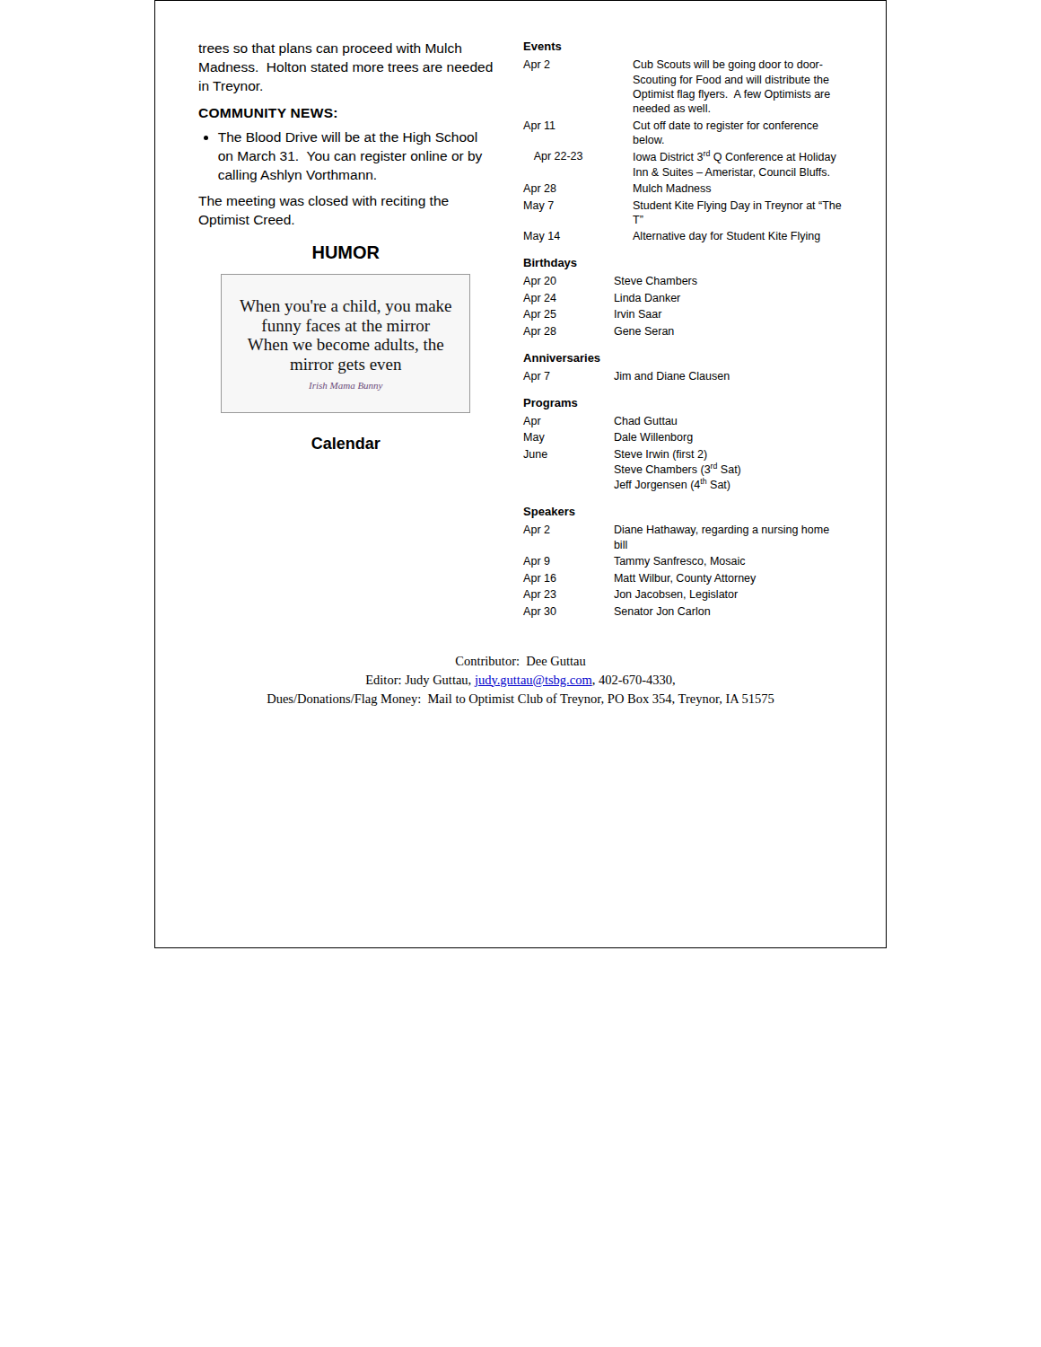trees so that plans can proceed with Mulch Madness. Holton stated more trees are needed in Treynor.
COMMUNITY NEWS:
The Blood Drive will be at the High School on March 31. You can register online or by calling Ashlyn Vorthmann.
The meeting was closed with reciting the Optimist Creed.
HUMOR
When you're a child, you make funny faces at the mirror
When we become adults, the mirror gets even
Irish Mama Bunny
Calendar
Events
| Apr 2 | Cub Scouts will be going door to door-Scouting for Food and will distribute the Optimist flag flyers. A few Optimists are needed as well. |
| Apr 11 | Cut off date to register for conference below. |
| Apr 22-23 | Iowa District 3 rd Q Conference at Holiday Inn & Suites – Ameristar, Council Bluffs. |
| Apr 28 | Mulch Madness |
| May 7 | Student Kite Flying Day in Treynor at “The T” |
| May 14 | Alternative day for Student Kite Flying |
Birthdays
| Apr 20 | Steve Chambers |
| Apr 24 | Linda Danker |
| Apr 25 | Irvin Saar |
| Apr 28 | Gene Seran |
Anniversaries
| Apr 7 | Jim and Diane Clausen |
Programs
| Apr | Chad Guttau |
| May | Dale Willenborg |
| June | Steve Irwin (first 2) Steve Chambers (3 rd Sat) Jeff Jorgensen (4 th Sat) |
Speakers
| Apr 2 | Diane Hathaway, regarding a nursing home bill |
| Apr 9 | Tammy Sanfresco, Mosaic |
| Apr 16 | Matt Wilbur, County Attorney |
| Apr 23 | Jon Jacobsen, Legislator |
| Apr 30 | Senator Jon Carlon |
Contributor: Dee Guttau
Editor: Judy Guttau, judy.guttau@tsbg.com, 402-670-4330,
Dues/Donations/Flag Money: Mail to Optimist Club of Treynor, PO Box 354, Treynor, IA 51575